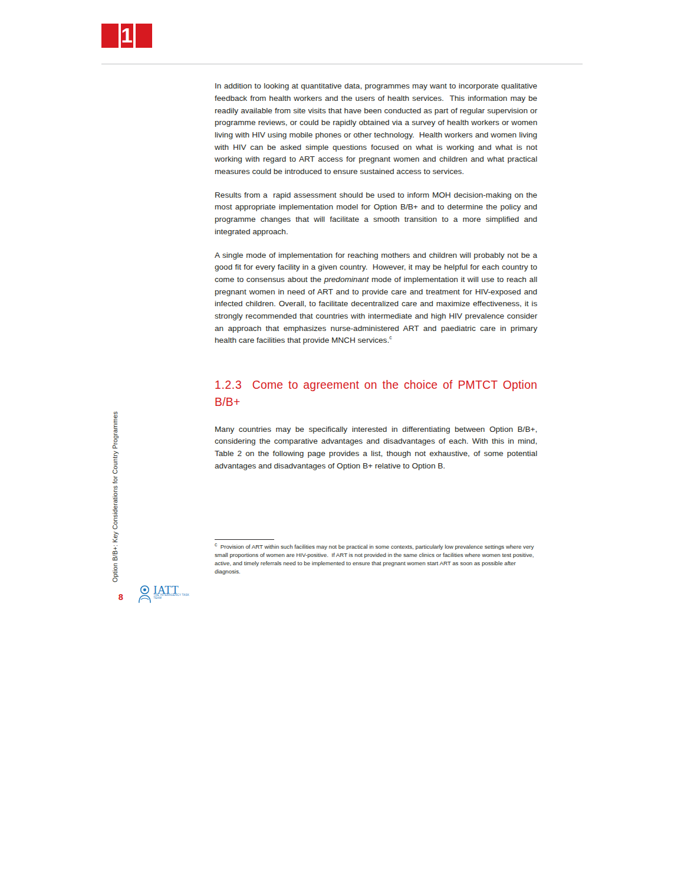1
In addition to looking at quantitative data, programmes may want to incorporate qualitative feedback from health workers and the users of health services. This information may be readily available from site visits that have been conducted as part of regular supervision or programme reviews, or could be rapidly obtained via a survey of health workers or women living with HIV using mobile phones or other technology. Health workers and women living with HIV can be asked simple questions focused on what is working and what is not working with regard to ART access for pregnant women and children and what practical measures could be introduced to ensure sustained access to services.
Results from a rapid assessment should be used to inform MOH decision-making on the most appropriate implementation model for Option B/B+ and to determine the policy and programme changes that will facilitate a smooth transition to a more simplified and integrated approach.
A single mode of implementation for reaching mothers and children will probably not be a good fit for every facility in a given country. However, it may be helpful for each country to come to consensus about the predominant mode of implementation it will use to reach all pregnant women in need of ART and to provide care and treatment for HIV-exposed and infected children. Overall, to facilitate decentralized care and maximize effectiveness, it is strongly recommended that countries with intermediate and high HIV prevalence consider an approach that emphasizes nurse-administered ART and paediatric care in primary health care facilities that provide MNCH services.c
1.2.3 Come to agreement on the choice of PMTCT Option B/B+
Many countries may be specifically interested in differentiating between Option B/B+, considering the comparative advantages and disadvantages of each. With this in mind, Table 2 on the following page provides a list, though not exhaustive, of some potential advantages and disadvantages of Option B+ relative to Option B.
c Provision of ART within such facilities may not be practical in some contexts, particularly low prevalence settings where very small proportions of women are HIV-positive. If ART is not provided in the same clinics or facilities where women test positive, active, and timely referrals need to be implemented to ensure that pregnant women start ART as soon as possible after diagnosis.
Option B/B+: Key Considerations for Country Programmes
8
IATT
THE INTERAGENCY TASK TEAM